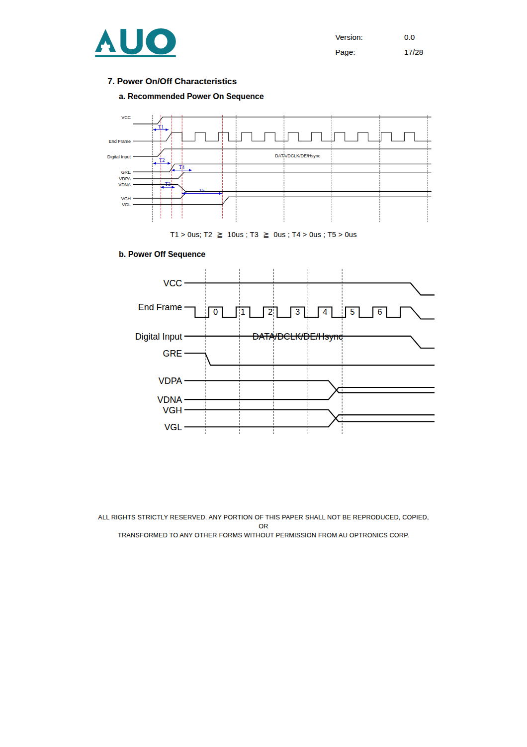| Version: | 0.0 |
| Page: | 17/28 |
7. Power On/Off Characteristics
a. Recommended Power On Sequence
VCC End Frame Digital Input GRE VDPA VDNA VGH VGL T1 T2 T4 T3 T5 DATA/DCLK/DE/Hsync
T1 > 0us; T2 ≧ 10us ; T3 ≧ 0us ; T4 > 0us ; T5 > 0us
b. Power Off Sequence
VCC End Frame Digital Input GRE VDPA VDNA VGH VGL 0 1 2 3 4 5 6 DATA/DCLK/DE/Hsync
ALL RIGHTS STRICTLY RESERVED. ANY PORTION OF THIS PAPER SHALL NOT BE REPRODUCED, COPIED, OR
TRANSFORMED TO ANY OTHER FORMS WITHOUT PERMISSION FROM AU OPTRONICS CORP.